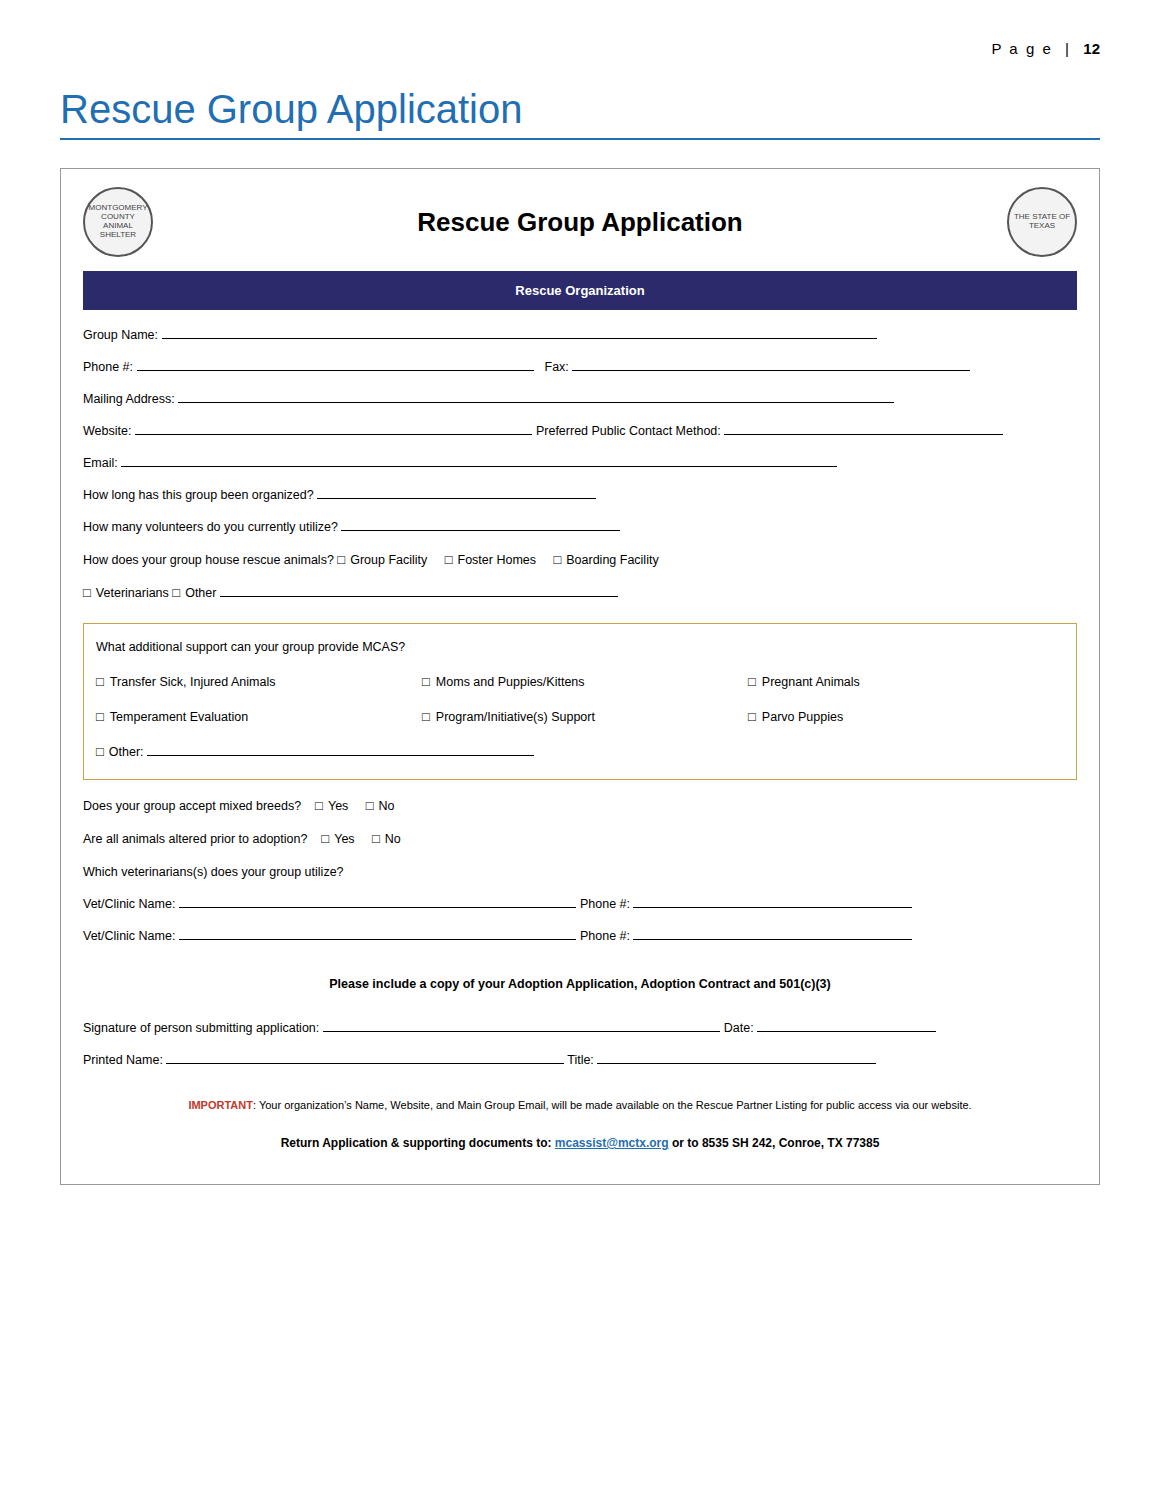P a g e | 12
Rescue Group Application
MONTGOMERY COUNTY ANIMAL SHELTER
Rescue Group Application
THE STATE OF TEXAS
Rescue Organization
Group Name: Phone #: Fax: Mailing Address: Website: Preferred Public Contact Method: Email: How long has this group been organized? How many volunteers do you currently utilize? How does your group house rescue animals? Group Facility Foster Homes Boarding Facility Veterinarians Other
What additional support can your group provide MCAS?
Transfer Sick, Injured Animals
Moms and Puppies/Kittens
Pregnant Animals
Temperament Evaluation
Program/Initiative(s) Support
Parvo Puppies
Other:
Does your group accept mixed breeds? Yes No Are all animals altered prior to adoption? Yes No Which veterinarians(s) does your group utilize? Vet/Clinic Name: Phone #: Vet/Clinic Name: Phone #:
Please include a copy of your Adoption Application, Adoption Contract and 501(c)(3)
Signature of person submitting application: Date: Printed Name: Title:
IMPORTANT: Your organization’s Name, Website, and Main Group Email, will be made available on the Rescue Partner Listing for public access via our website.
Return Application & supporting documents to: mcassist@mctx.org or to 8535 SH 242, Conroe, TX 77385